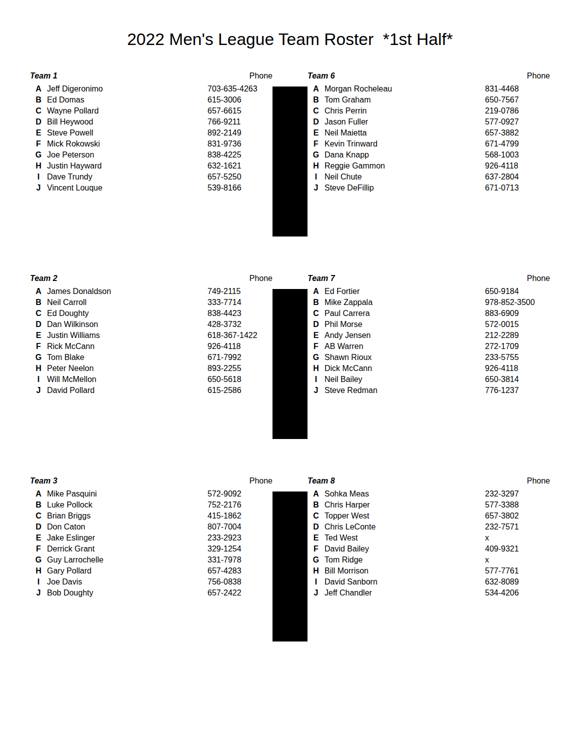2022 Men's League Team Roster *1st Half*
Team 1 Phone
| A | Jeff Digeronimo | 703-635-4263 |
| B | Ed Domas | 615-3006 |
| C | Wayne Pollard | 657-6615 |
| D | Bill Heywood | 766-9211 |
| E | Steve Powell | 892-2149 |
| F | Mick Rokowski | 831-9736 |
| G | Joe Peterson | 838-4225 |
| H | Justin Hayward | 632-1621 |
| I | Dave Trundy | 657-5250 |
| J | Vincent Louque | 539-8166 |
Team 6 Phone
| A | Morgan Rocheleau | 831-4468 |
| B | Tom Graham | 650-7567 |
| C | Chris Perrin | 219-0786 |
| D | Jason Fuller | 577-0927 |
| E | Neil Maietta | 657-3882 |
| F | Kevin Trinward | 671-4799 |
| G | Dana Knapp | 568-1003 |
| H | Reggie Gammon | 926-4118 |
| I | Neil Chute | 637-2804 |
| J | Steve DeFillip | 671-0713 |
Team 2 Phone
| A | James Donaldson | 749-2115 |
| B | Neil Carroll | 333-7714 |
| C | Ed Doughty | 838-4423 |
| D | Dan Wilkinson | 428-3732 |
| E | Justin Williams | 618-367-1422 |
| F | Rick McCann | 926-4118 |
| G | Tom Blake | 671-7992 |
| H | Peter Neelon | 893-2255 |
| I | Will McMellon | 650-5618 |
| J | David Pollard | 615-2586 |
Team 7 Phone
| A | Ed Fortier | 650-9184 |
| B | Mike Zappala | 978-852-3500 |
| C | Paul Carrera | 883-6909 |
| D | Phil Morse | 572-0015 |
| E | Andy Jensen | 212-2289 |
| F | AB Warren | 272-1709 |
| G | Shawn Rioux | 233-5755 |
| H | Dick McCann | 926-4118 |
| I | Neil Bailey | 650-3814 |
| J | Steve Redman | 776-1237 |
Team 3 Phone
| A | Mike Pasquini | 572-9092 |
| B | Luke Pollock | 752-2176 |
| C | Brian Briggs | 415-1862 |
| D | Don Caton | 807-7004 |
| E | Jake Eslinger | 233-2923 |
| F | Derrick Grant | 329-1254 |
| G | Guy Larrochelle | 331-7978 |
| H | Gary Pollard | 657-4283 |
| I | Joe Davis | 756-0838 |
| J | Bob Doughty | 657-2422 |
Team 8 Phone
| A | Sohka Meas | 232-3297 |
| B | Chris Harper | 577-3388 |
| C | Topper West | 657-3802 |
| D | Chris LeConte | 232-7571 |
| E | Ted West | x |
| F | David Bailey | 409-9321 |
| G | Tom Ridge | x |
| H | Bill Morrison | 577-7761 |
| I | David Sanborn | 632-8089 |
| J | Jeff Chandler | 534-4206 |